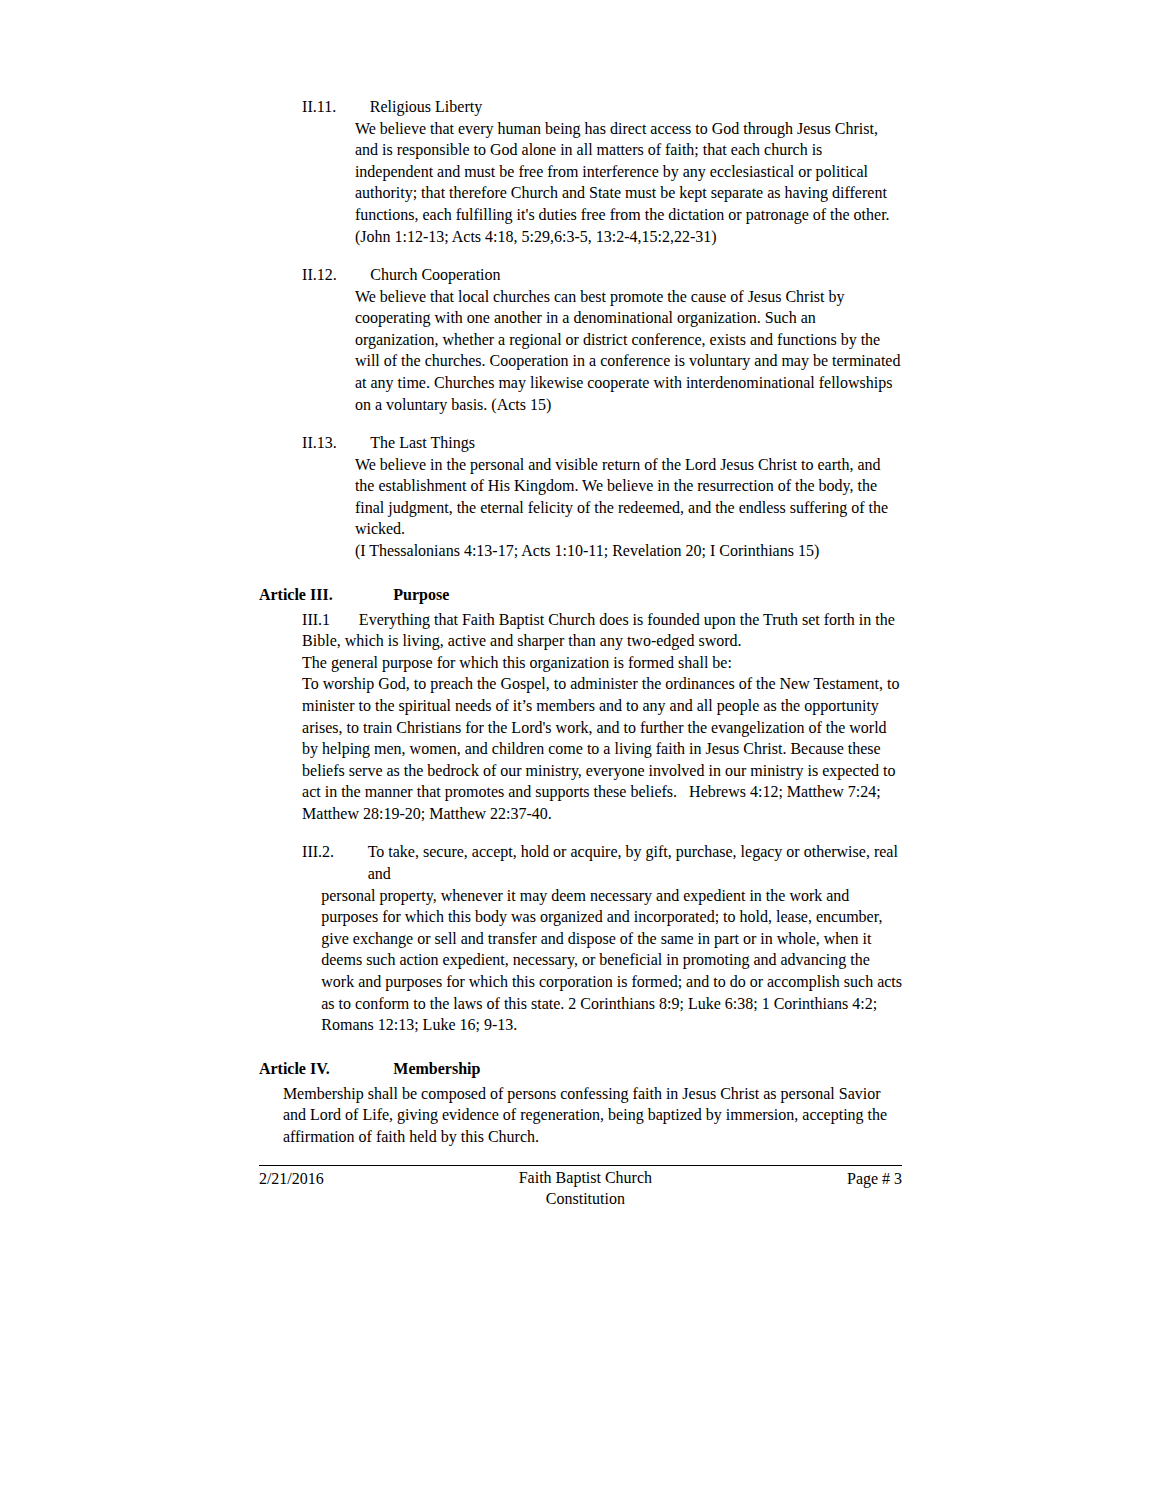II.11. Religious Liberty
We believe that every human being has direct access to God through Jesus Christ, and is responsible to God alone in all matters of faith; that each church is independent and must be free from interference by any ecclesiastical or political authority; that therefore Church and State must be kept separate as having different functions, each fulfilling it's duties free from the dictation or patronage of the other. (John 1:12-13; Acts 4:18, 5:29,6:3-5, 13:2-4,15:2,22-31)
II.12. Church Cooperation
We believe that local churches can best promote the cause of Jesus Christ by cooperating with one another in a denominational organization. Such an organization, whether a regional or district conference, exists and functions by the will of the churches. Cooperation in a conference is voluntary and may be terminated at any time. Churches may likewise cooperate with interdenominational fellowships on a voluntary basis. (Acts 15)
II.13. The Last Things
We believe in the personal and visible return of the Lord Jesus Christ to earth, and the establishment of His Kingdom. We believe in the resurrection of the body, the final judgment, the eternal felicity of the redeemed, and the endless suffering of the wicked.
(I Thessalonians 4:13-17; Acts 1:10-11; Revelation 20; I Corinthians 15)
Article III. Purpose
III.1 Everything that Faith Baptist Church does is founded upon the Truth set forth in the
Bible, which is living, active and sharper than any two-edged sword.
The general purpose for which this organization is formed shall be:
To worship God, to preach the Gospel, to administer the ordinances of the New Testament, to minister to the spiritual needs of it’s members and to any and all people as the opportunity arises, to train Christians for the Lord's work, and to further the evangelization of the world by helping men, women, and children come to a living faith in Jesus Christ. Because these beliefs serve as the bedrock of our ministry, everyone involved in our ministry is expected to act in the manner that promotes and supports these beliefs. Hebrews 4:12; Matthew 7:24; Matthew 28:19-20; Matthew 22:37-40.
III.2. To take, secure, accept, hold or acquire, by gift, purchase, legacy or otherwise, real and
personal property, whenever it may deem necessary and expedient in the work and purposes for which this body was organized and incorporated; to hold, lease, encumber, give exchange or sell and transfer and dispose of the same in part or in whole, when it deems such action expedient, necessary, or beneficial in promoting and advancing the work and purposes for which this corporation is formed; and to do or accomplish such acts as to conform to the laws of this state. 2 Corinthians 8:9; Luke 6:38; 1 Corinthians 4:2; Romans 12:13; Luke 16; 9-13.
Article IV. Membership
Membership shall be composed of persons confessing faith in Jesus Christ as personal Savior and Lord of Life, giving evidence of regeneration, being baptized by immersion, accepting the affirmation of faith held by this Church.
2/21/2016
Faith Baptist Church
Constitution
Page # 3